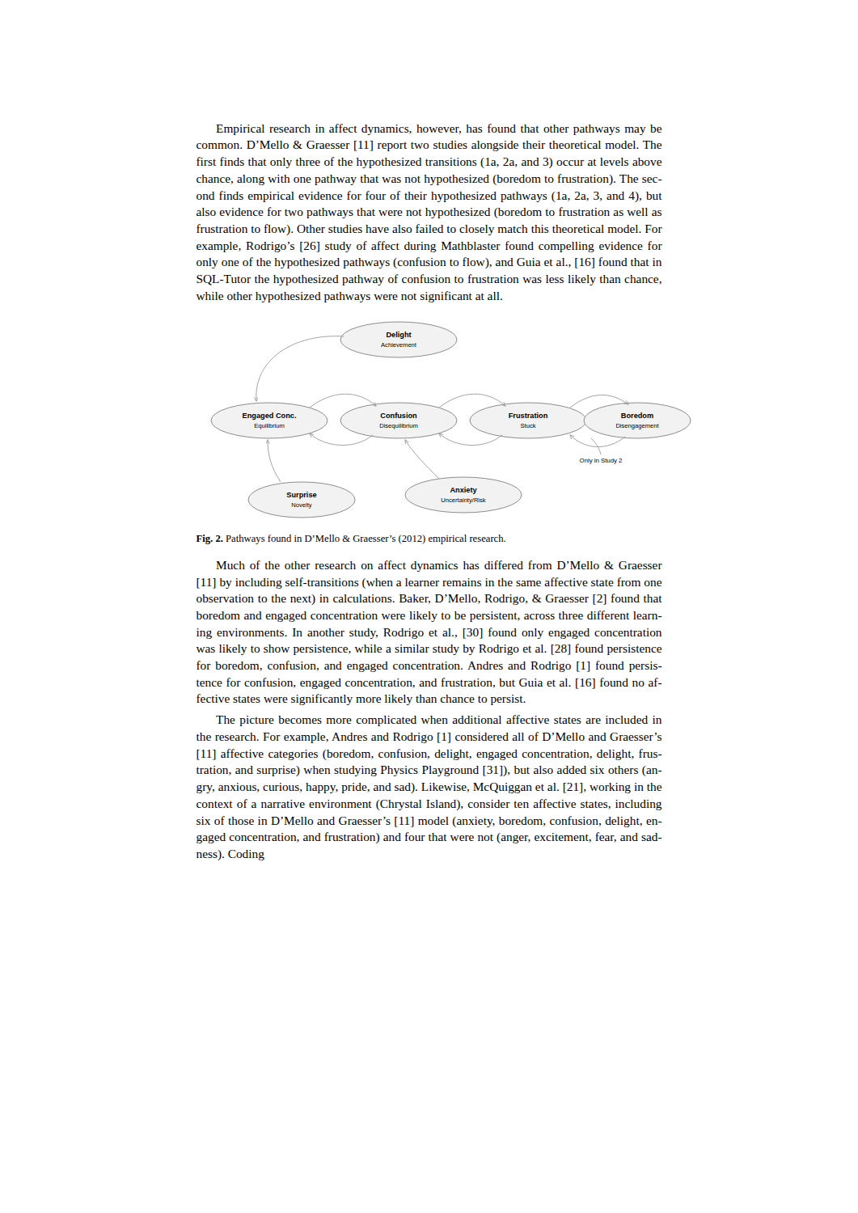Empirical research in affect dynamics, however, has found that other pathways may be common. D’Mello & Graesser [11] report two studies alongside their theoretical model. The first finds that only three of the hypothesized transitions (1a, 2a, and 3) occur at levels above chance, along with one pathway that was not hypothesized (boredom to frustration). The second finds empirical evidence for four of their hypothesized pathways (1a, 2a, 3, and 4), but also evidence for two pathways that were not hypothesized (boredom to frustration as well as frustration to flow). Other studies have also failed to closely match this theoretical model. For example, Rodrigo’s [26] study of affect during Mathblaster found compelling evidence for only one of the hypothesized pathways (confusion to flow), and Guia et al., [16] found that in SQL-Tutor the hypothesized pathway of confusion to frustration was less likely than chance, while other hypothesized pathways were not significant at all.
Delight Achievement Engaged Conc. Equilibrium Confusion Disequilibrium Frustration Stuck Boredom Disengagement Surprise Novelty Anxiety Uncertainty/Risk Only in Study 2
Fig. 2. Pathways found in D’Mello & Graesser’s (2012) empirical research.
Much of the other research on affect dynamics has differed from D’Mello & Graesser [11] by including self-transitions (when a learner remains in the same affective state from one observation to the next) in calculations. Baker, D’Mello, Rodrigo, & Graesser [2] found that boredom and engaged concentration were likely to be persistent, across three different learning environments. In another study, Rodrigo et al., [30] found only engaged concentration was likely to show persistence, while a similar study by Rodrigo et al. [28] found persistence for boredom, confusion, and engaged concentration. Andres and Rodrigo [1] found persistence for confusion, engaged concentration, and frustration, but Guia et al. [16] found no affective states were significantly more likely than chance to persist.
The picture becomes more complicated when additional affective states are included in the research. For example, Andres and Rodrigo [1] considered all of D’Mello and Graesser’s [11] affective categories (boredom, confusion, delight, engaged concentration, delight, frustration, and surprise) when studying Physics Playground [31]), but also added six others (angry, anxious, curious, happy, pride, and sad). Likewise, McQuiggan et al. [21], working in the context of a narrative environment (Chrystal Island), consider ten affective states, including six of those in D’Mello and Graesser’s [11] model (anxiety, boredom, confusion, delight, engaged concentration, and frustration) and four that were not (anger, excitement, fear, and sadness). Coding